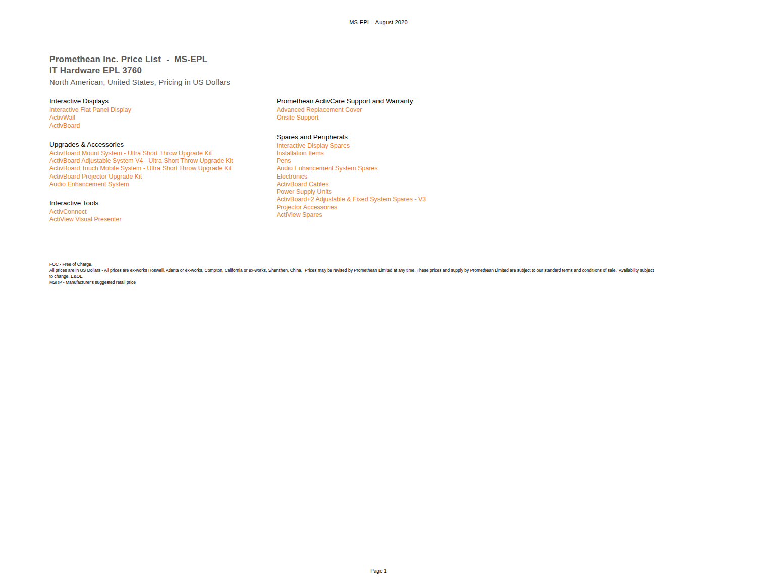MS-EPL - August 2020
Promethean Inc. Price List - MS-EPL
IT Hardware EPL 3760
North American, United States, Pricing in US Dollars
Interactive Displays
Interactive Flat Panel Display
ActivWall
ActivBoard
Upgrades & Accessories
ActivBoard Mount System - Ultra Short Throw Upgrade Kit
ActivBoard Adjustable System V4 - Ultra Short Throw Upgrade Kit
ActivBoard Touch Mobile System - Ultra Short Throw Upgrade Kit
ActivBoard Projector Upgrade Kit
Audio Enhancement System
Interactive Tools
ActivConnect
ActiView Visual Presenter
Promethean ActivCare Support and Warranty
Advanced Replacement Cover
Onsite Support
Spares and Peripherals
Interactive Display Spares
Installation Items
Pens
Audio Enhancement System Spares
Electronics
ActivBoard Cables
Power Supply Units
ActivBoard+2 Adjustable & Fixed System Spares - V3
Projector Accessories
ActiView Spares
FOC - Free of Charge.
All prices are in US Dollars - All prices are ex-works Roswell, Atlanta or ex-works, Compton, California or ex-works, Shenzhen, China. Prices may be revised by Promethean Limited at any time. These prices and supply by Promethean Limited are subject to our standard terms and conditions of sale. Availability subject to change. E&OE
MSRP - Manufacturer's suggested retail price
Page 1